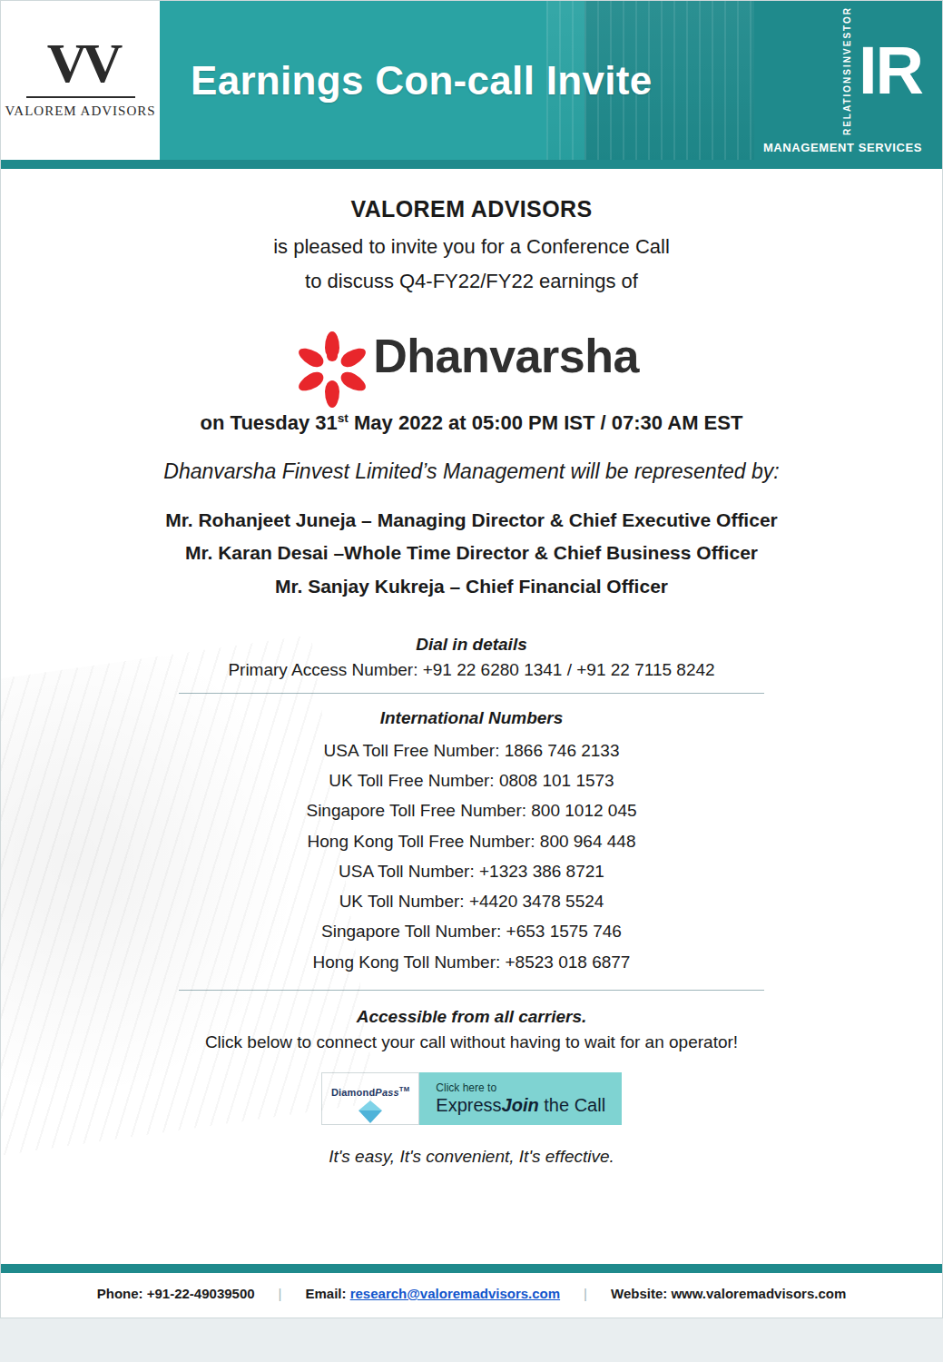VV
Valorem Advisors
Earnings Con-call Invite
Investor Relations
IR
Management Services
VALOREM ADVISORS
is pleased to invite you for a Conference Call
to discuss Q4-FY22/FY22 earnings of
Dhanvarsha
on Tuesday 31st May 2022 at 05:00 PM IST / 07:30 AM EST
Dhanvarsha Finvest Limited’s Management will be represented by:
Mr. Rohanjeet Juneja – Managing Director & Chief Executive Officer
Mr. Karan Desai –Whole Time Director & Chief Business Officer
Mr. Sanjay Kukreja – Chief Financial Officer
Dial in details
Primary Access Number: +91 22 6280 1341 / +91 22 7115 8242
International Numbers
USA Toll Free Number: 1866 746 2133
UK Toll Free Number: 0808 101 1573
Singapore Toll Free Number: 800 1012 045
Hong Kong Toll Free Number: 800 964 448
USA Toll Number: +1323 386 8721
UK Toll Number: +4420 3478 5524
Singapore Toll Number: +653 1575 746
Hong Kong Toll Number: +8523 018 6877
Accessible from all carriers.
Click below to connect your call without having to wait for an operator!
DiamondPassTM Click here to ExpressJoin the Call
It's easy, It's convenient, It's effective.
Phone: +91-22-49039500 | Email: research@valoremadvisors.com | Website: www.valoremadvisors.com